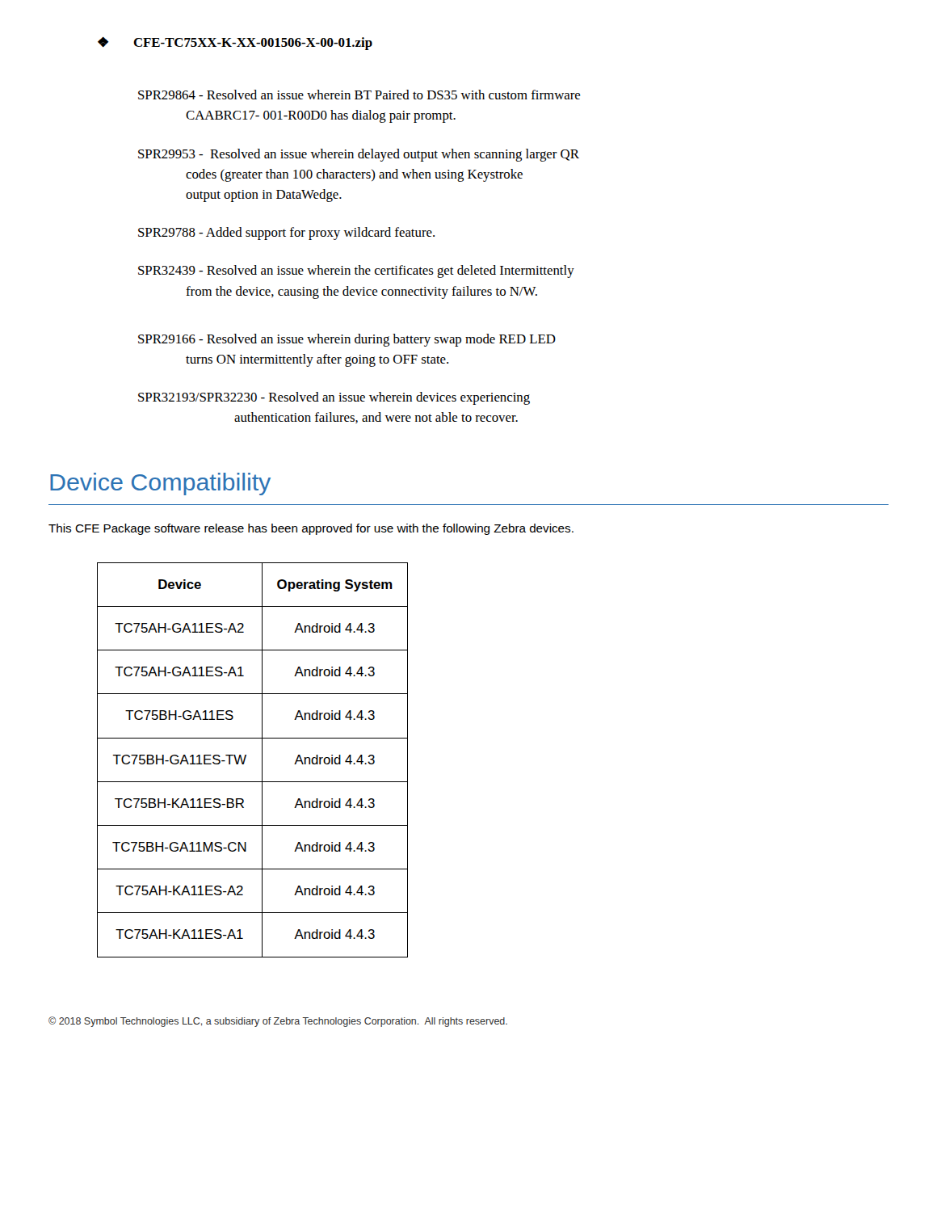❖CFE-TC75XX-K-XX-001506-X-00-01.zip
SPR29864 - Resolved an issue wherein BT Paired to DS35 with custom firmwareCAABRC17- 001-R00D0 has dialog pair prompt.
SPR29953 - Resolved an issue wherein delayed output when scanning larger QRcodes (greater than 100 characters) and when using Keystroke output option in DataWedge.
SPR29788 - Added support for proxy wildcard feature.
SPR32439 - Resolved an issue wherein the certificates get deleted Intermittentlyfrom the device, causing the device connectivity failures to N/W.
SPR29166 - Resolved an issue wherein during battery swap mode RED LEDturns ON intermittently after going to OFF state.
SPR32193/SPR32230 - Resolved an issue wherein devices experiencingauthentication failures, and were not able to recover.
Device Compatibility
This CFE Package software release has been approved for use with the following Zebra devices.
| Device | Operating System |
| --- | --- |
| TC75AH-GA11ES-A2 | Android 4.4.3 |
| TC75AH-GA11ES-A1 | Android 4.4.3 |
| TC75BH-GA11ES | Android 4.4.3 |
| TC75BH-GA11ES-TW | Android 4.4.3 |
| TC75BH-KA11ES-BR | Android 4.4.3 |
| TC75BH-GA11MS-CN | Android 4.4.3 |
| TC75AH-KA11ES-A2 | Android 4.4.3 |
| TC75AH-KA11ES-A1 | Android 4.4.3 |
© 2018 Symbol Technologies LLC, a subsidiary of Zebra Technologies Corporation. All rights reserved.